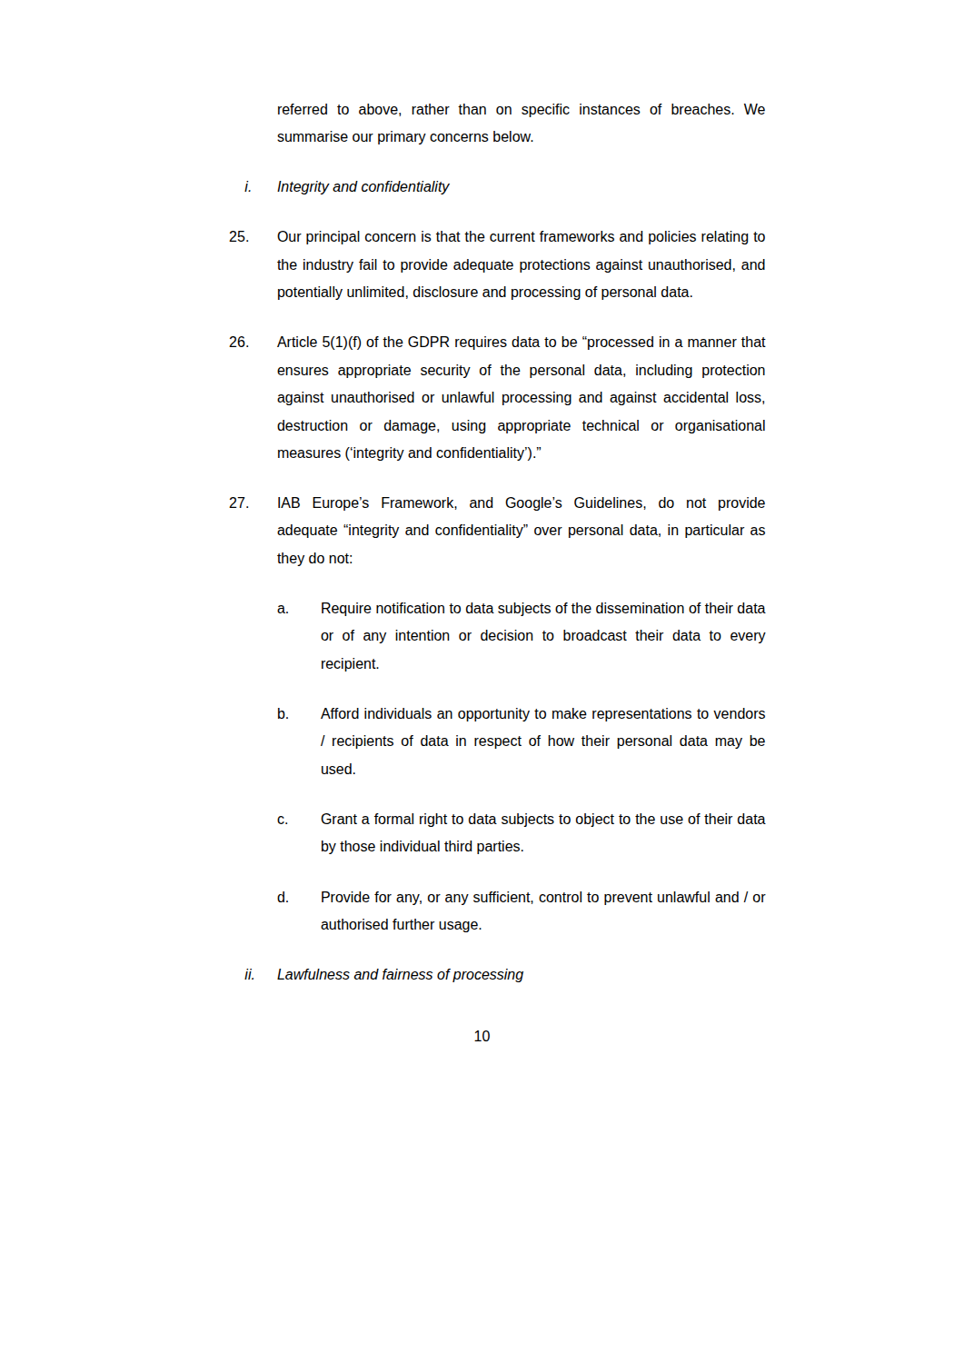referred to above, rather than on specific instances of breaches. We summarise our primary concerns below.
i. Integrity and confidentiality
25.
Our principal concern is that the current frameworks and policies relating to the industry fail to provide adequate protections against unauthorised, and potentially unlimited, disclosure and processing of personal data.
26.
Article 5(1)(f) of the GDPR requires data to be “processed in a manner that ensures appropriate security of the personal data, including protection against unauthorised or unlawful processing and against accidental loss, destruction or damage, using appropriate technical or organisational measures (‘integrity and confidentiality’).”
27.
IAB Europe’s Framework, and Google’s Guidelines, do not provide adequate “integrity and confidentiality” over personal data, in particular as they do not:
a.
Require notification to data subjects of the dissemination of their data or of any intention or decision to broadcast their data to every recipient.
b.
Afford individuals an opportunity to make representations to vendors / recipients of data in respect of how their personal data may be used.
c.
Grant a formal right to data subjects to object to the use of their data by those individual third parties.
d.
Provide for any, or any sufficient, control to prevent unlawful and / or authorised further usage.
ii. Lawfulness and fairness of processing
10